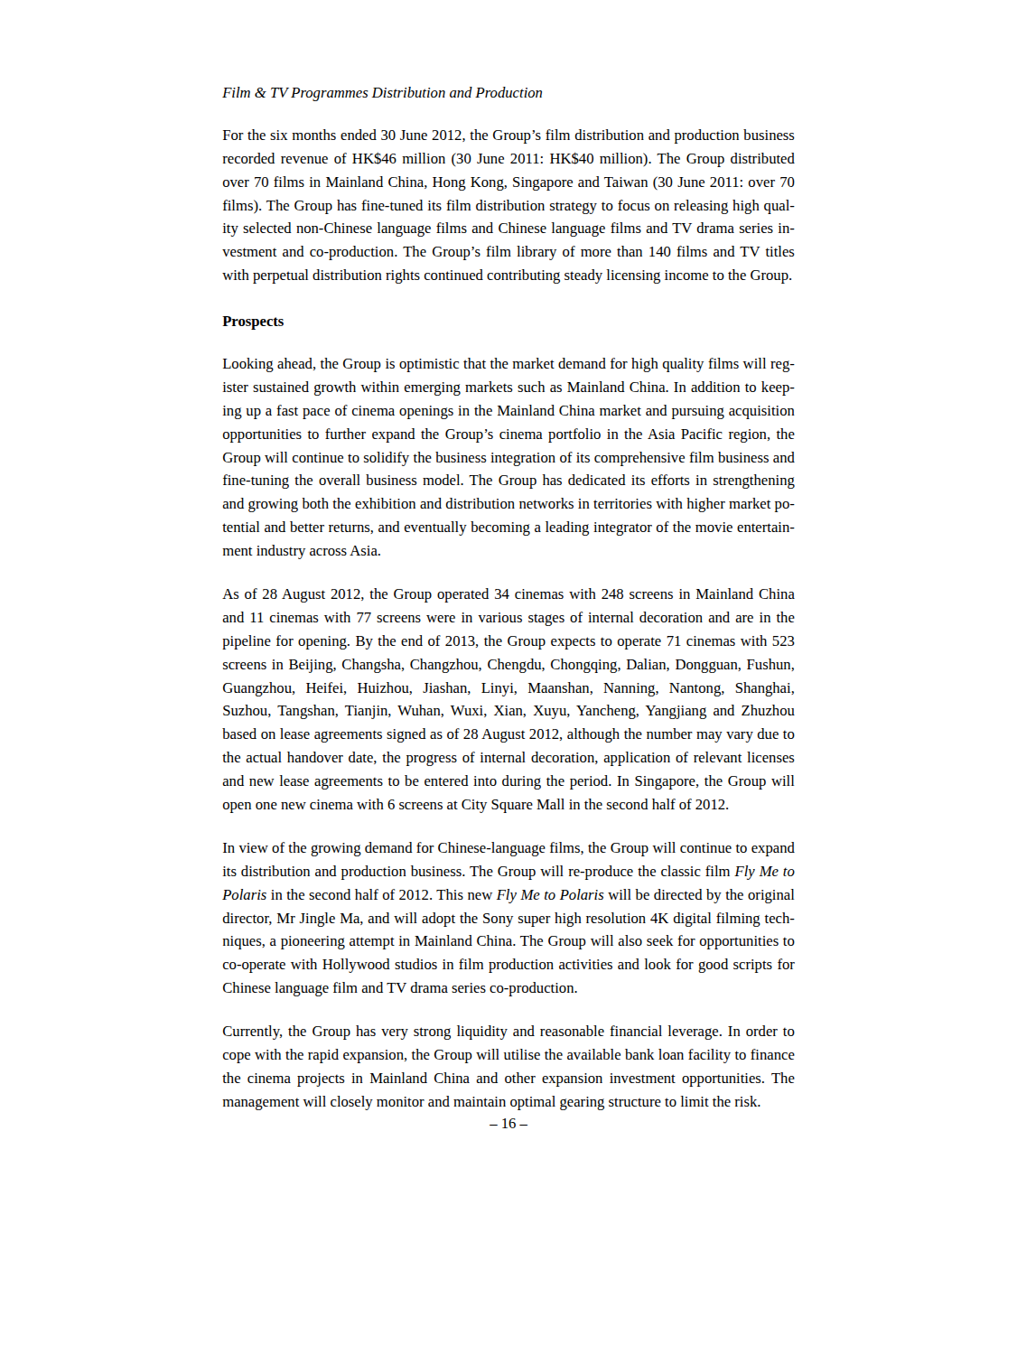Film & TV Programmes Distribution and Production
For the six months ended 30 June 2012, the Group’s film distribution and production business recorded revenue of HK$46 million (30 June 2011: HK$40 million). The Group distributed over 70 films in Mainland China, Hong Kong, Singapore and Taiwan (30 June 2011: over 70 films). The Group has fine-tuned its film distribution strategy to focus on releasing high quality selected non-Chinese language films and Chinese language films and TV drama series investment and co-production. The Group’s film library of more than 140 films and TV titles with perpetual distribution rights continued contributing steady licensing income to the Group.
Prospects
Looking ahead, the Group is optimistic that the market demand for high quality films will register sustained growth within emerging markets such as Mainland China. In addition to keeping up a fast pace of cinema openings in the Mainland China market and pursuing acquisition opportunities to further expand the Group’s cinema portfolio in the Asia Pacific region, the Group will continue to solidify the business integration of its comprehensive film business and fine-tuning the overall business model. The Group has dedicated its efforts in strengthening and growing both the exhibition and distribution networks in territories with higher market potential and better returns, and eventually becoming a leading integrator of the movie entertainment industry across Asia.
As of 28 August 2012, the Group operated 34 cinemas with 248 screens in Mainland China and 11 cinemas with 77 screens were in various stages of internal decoration and are in the pipeline for opening. By the end of 2013, the Group expects to operate 71 cinemas with 523 screens in Beijing, Changsha, Changzhou, Chengdu, Chongqing, Dalian, Dongguan, Fushun, Guangzhou, Heifei, Huizhou, Jiashan, Linyi, Maanshan, Nanning, Nantong, Shanghai, Suzhou, Tangshan, Tianjin, Wuhan, Wuxi, Xian, Xuyu, Yancheng, Yangjiang and Zhuzhou based on lease agreements signed as of 28 August 2012, although the number may vary due to the actual handover date, the progress of internal decoration, application of relevant licenses and new lease agreements to be entered into during the period. In Singapore, the Group will open one new cinema with 6 screens at City Square Mall in the second half of 2012.
In view of the growing demand for Chinese-language films, the Group will continue to expand its distribution and production business. The Group will re-produce the classic film Fly Me to Polaris in the second half of 2012. This new Fly Me to Polaris will be directed by the original director, Mr Jingle Ma, and will adopt the Sony super high resolution 4K digital filming techniques, a pioneering attempt in Mainland China. The Group will also seek for opportunities to co-operate with Hollywood studios in film production activities and look for good scripts for Chinese language film and TV drama series co-production.
Currently, the Group has very strong liquidity and reasonable financial leverage. In order to cope with the rapid expansion, the Group will utilise the available bank loan facility to finance the cinema projects in Mainland China and other expansion investment opportunities. The management will closely monitor and maintain optimal gearing structure to limit the risk.
– 16 –